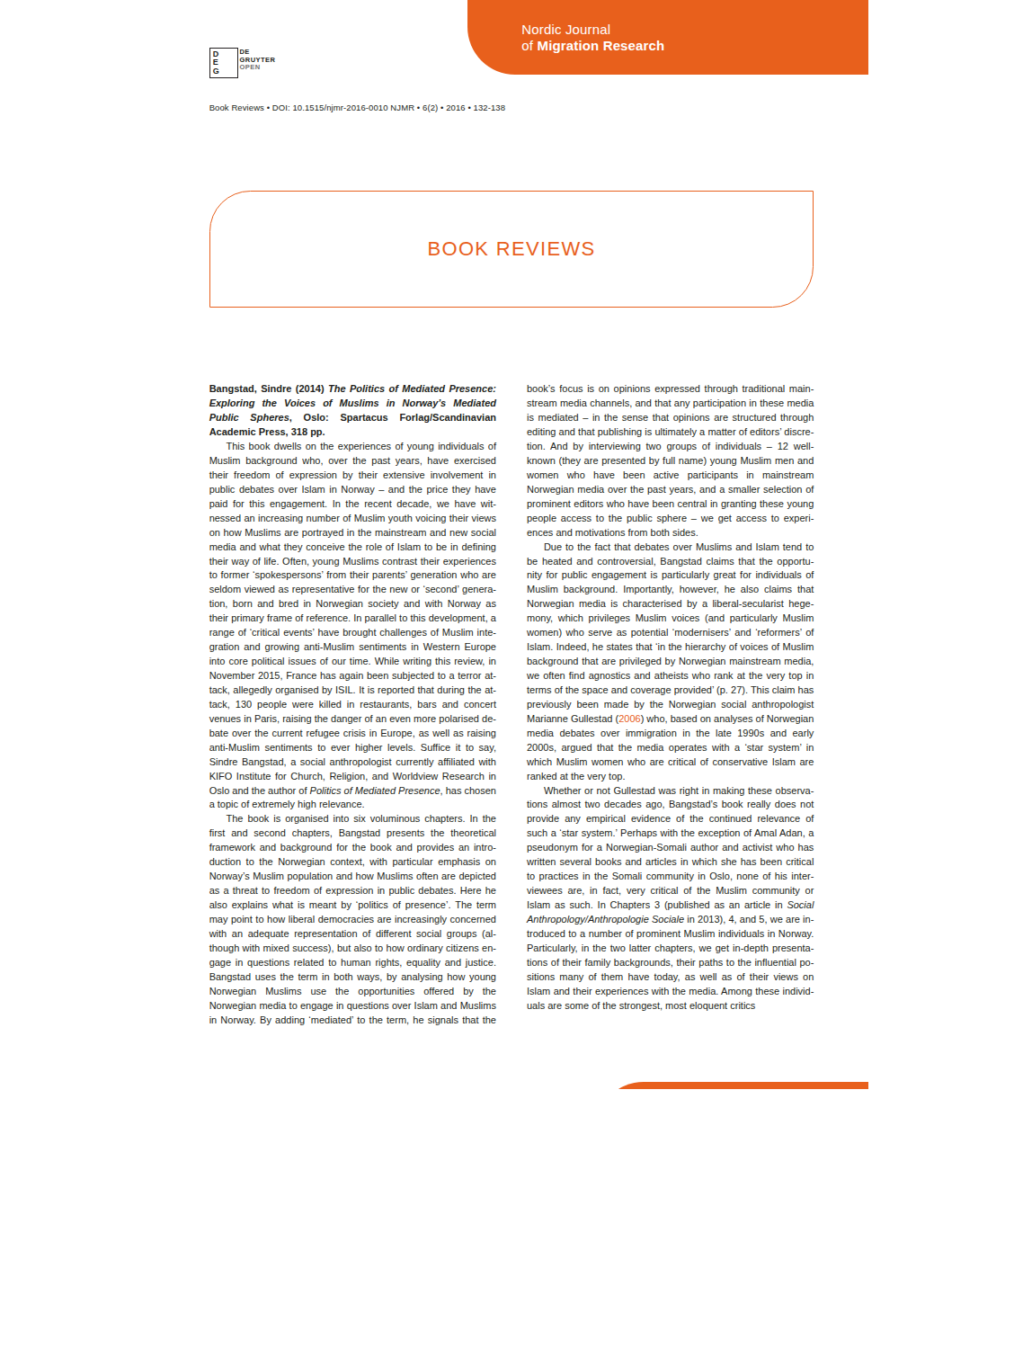D E G
DE GRUYTER OPEN
Nordic Journal
of Migration Research
Book Reviews • DOI: 10.1515/njmr-2016-0010 NJMR • 6(2) • 2016 • 132-138
BOOK REVIEWS
Bangstad, Sindre (2014) The Politics of Mediated Presence: Exploring the Voices of Muslims in Norway’s Mediated Public Spheres, Oslo: Spartacus Forlag/Scandinavian Academic Press, 318 pp.
This book dwells on the experiences of young individuals of Muslim background who, over the past years, have exercised their freedom of expression by their extensive involvement in public debates over Islam in Norway – and the price they have paid for this engagement. In the recent decade, we have witnessed an increasing number of Muslim youth voicing their views on how Muslims are portrayed in the mainstream and new social media and what they conceive the role of Islam to be in defining their way of life. Often, young Muslims contrast their experiences to former ‘spokespersons’ from their parents’ generation who are seldom viewed as representative for the new or ‘second’ generation, born and bred in Norwegian society and with Norway as their primary frame of reference. In parallel to this development, a range of ‘critical events’ have brought challenges of Muslim integration and growing anti-Muslim sentiments in Western Europe into core political issues of our time. While writing this review, in November 2015, France has again been subjected to a terror attack, allegedly organised by ISIL. It is reported that during the attack, 130 people were killed in restaurants, bars and concert venues in Paris, raising the danger of an even more polarised debate over the current refugee crisis in Europe, as well as raising anti-Muslim sentiments to ever higher levels. Suffice it to say, Sindre Bangstad, a social anthropologist currently affiliated with KIFO Institute for Church, Religion, and Worldview Research in Oslo and the author of Politics of Mediated Presence, has chosen a topic of extremely high relevance.
The book is organised into six voluminous chapters. In the first and second chapters, Bangstad presents the theoretical framework and background for the book and provides an introduction to the Norwegian context, with particular emphasis on Norway’s Muslim population and how Muslims often are depicted as a threat to freedom of expression in public debates. Here he also explains what is meant by ‘politics of presence’. The term may point to how liberal democracies are increasingly concerned with an adequate representation of different social groups (although with mixed success), but also to how ordinary citizens engage in questions related to human rights, equality and justice. Bangstad uses the term in both ways, by analysing how young Norwegian Muslims use the opportunities offered by the Norwegian media to engage in questions over Islam and Muslims in Norway. By adding ‘mediated’ to the term, he signals that the book’s focus is on opinions expressed through traditional mainstream media channels, and that any participation in these media is mediated – in the sense that opinions are structured through editing and that publishing is ultimately a matter of editors’ discretion. And by interviewing two groups of individuals – 12 well-known (they are presented by full name) young Muslim men and women who have been active participants in mainstream Norwegian media over the past years, and a smaller selection of prominent editors who have been central in granting these young people access to the public sphere – we get access to experiences and motivations from both sides.
Due to the fact that debates over Muslims and Islam tend to be heated and controversial, Bangstad claims that the opportunity for public engagement is particularly great for individuals of Muslim background. Importantly, however, he also claims that Norwegian media is characterised by a liberal-secularist hegemony, which privileges Muslim voices (and particularly Muslim women) who serve as potential ‘modernisers’ and ‘reformers’ of Islam. Indeed, he states that ‘in the hierarchy of voices of Muslim background that are privileged by Norwegian mainstream media, we often find agnostics and atheists who rank at the very top in terms of the space and coverage provided’ (p. 27). This claim has previously been made by the Norwegian social anthropologist Marianne Gullestad (2006) who, based on analyses of Norwegian media debates over immigration in the late 1990s and early 2000s, argued that the media operates with a ‘star system’ in which Muslim women who are critical of conservative Islam are ranked at the very top.
Whether or not Gullestad was right in making these observations almost two decades ago, Bangstad’s book really does not provide any empirical evidence of the continued relevance of such a ‘star system.’ Perhaps with the exception of Amal Adan, a pseudonym for a Norwegian-Somali author and activist who has written several books and articles in which she has been critical to practices in the Somali community in Oslo, none of his interviewees are, in fact, very critical of the Muslim community or Islam as such. In Chapters 3 (published as an article in Social Anthropology/Anthropologie Sociale in 2013), 4, and 5, we are introduced to a number of prominent Muslim individuals in Norway. Particularly, in the two latter chapters, we get in-depth presentations of their family backgrounds, their paths to the influential positions many of them have today, as well as of their views on Islam and their experiences with the media. Among these individuals are some of the strongest, most eloquent critics
132